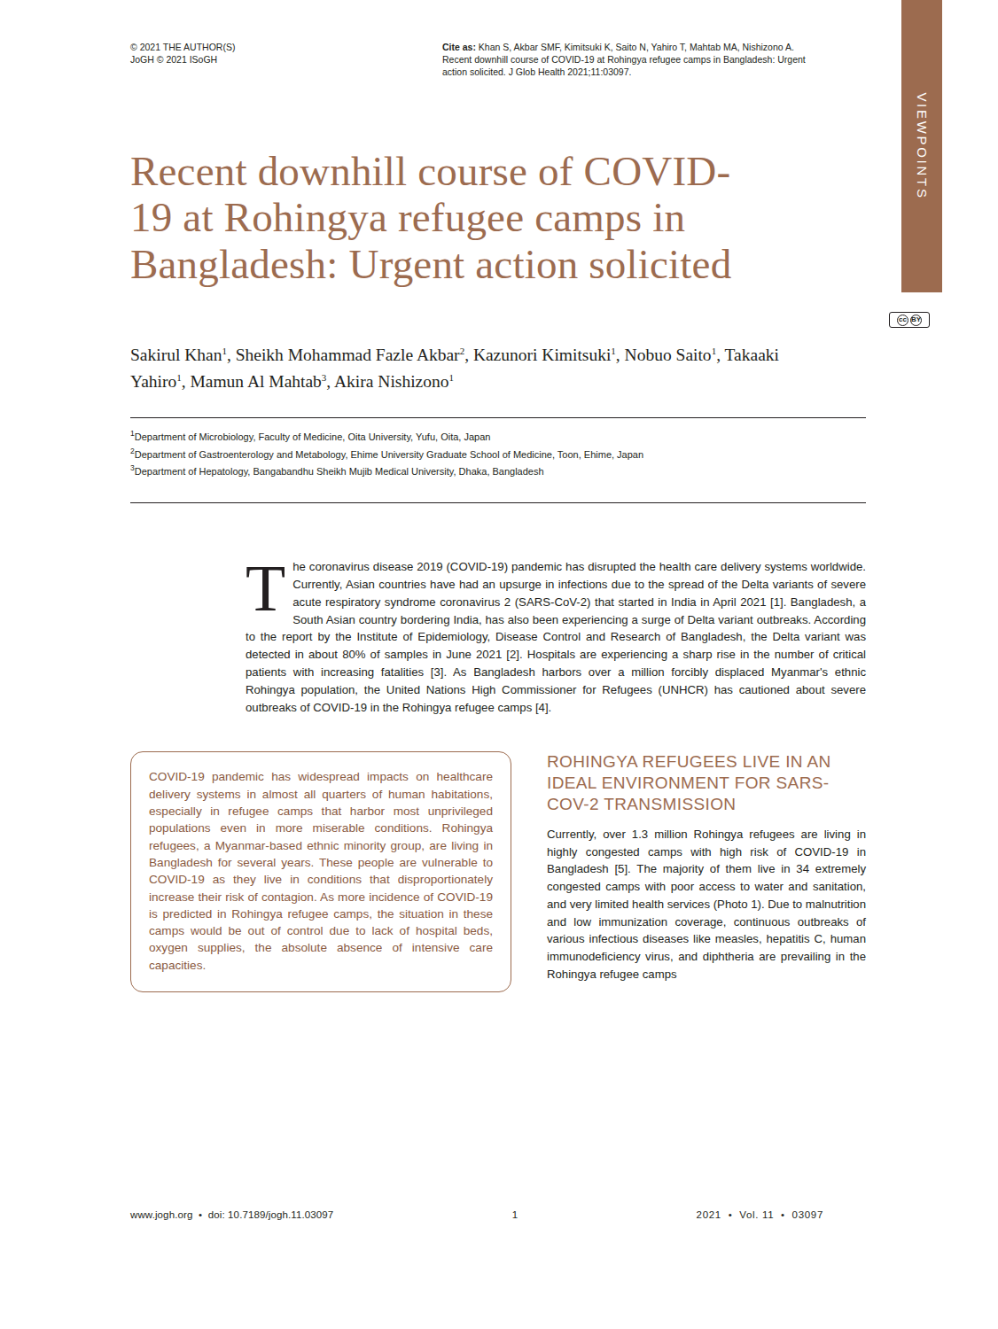VIEWPOINTS
cc
BY
© 2021 THE AUTHOR(S)
JoGH © 2021 ISoGH
Cite as: Khan S, Akbar SMF, Kimitsuki K, Saito N, Yahiro T, Mahtab MA, Nishizono A. Recent downhill course of COVID-19 at Rohingya refugee camps in Bangladesh: Urgent action solicited. J Glob Health 2021;11:03097.
Recent downhill course of COVID-19 at Rohingya refugee camps in Bangladesh: Urgent action solicited
Sakirul Khan1, Sheikh Mohammad Fazle Akbar2, Kazunori Kimitsuki1, Nobuo Saito1, Takaaki Yahiro1, Mamun Al Mahtab3, Akira Nishizono1
1Department of Microbiology, Faculty of Medicine, Oita University, Yufu, Oita, Japan
2Department of Gastroenterology and Metabology, Ehime University Graduate School of Medicine, Toon, Ehime, Japan
3Department of Hepatology, Bangabandhu Sheikh Mujib Medical University, Dhaka, Bangladesh
The coronavirus disease 2019 (COVID-19) pandemic has disrupted the health care delivery systems worldwide. Currently, Asian countries have had an upsurge in infections due to the spread of the Delta variants of severe acute respiratory syndrome coronavirus 2 (SARS-CoV-2) that started in India in April 2021 [1]. Bangladesh, a South Asian country bordering India, has also been experiencing a surge of Delta variant outbreaks. According to the report by the Institute of Epidemiology, Disease Control and Research of Bangladesh, the Delta variant was detected in about 80% of samples in June 2021 [2]. Hospitals are experiencing a sharp rise in the number of critical patients with increasing fatalities [3]. As Bangladesh harbors over a million forcibly displaced Myanmar's ethnic Rohingya population, the United Nations High Commissioner for Refugees (UNHCR) has cautioned about severe outbreaks of COVID-19 in the Rohingya refugee camps [4].
COVID-19 pandemic has widespread impacts on healthcare delivery systems in almost all quarters of human habitations, especially in refugee camps that harbor most unprivileged populations even in more miserable conditions. Rohingya refugees, a Myanmar-based ethnic minority group, are living in Bangladesh for several years. These people are vulnerable to COVID-19 as they live in conditions that disproportionately increase their risk of contagion. As more incidence of COVID-19 is predicted in Rohingya refugee camps, the situation in these camps would be out of control due to lack of hospital beds, oxygen supplies, the absolute absence of intensive care capacities.
Rohingya refugees live in an ideal environment for SARS-CoV-2 transmission
Currently, over 1.3 million Rohingya refugees are living in highly congested camps with high risk of COVID-19 in Bangladesh [5]. The majority of them live in 34 extremely congested camps with poor access to water and sanitation, and very limited health services (Photo 1). Due to malnutrition and low immunization coverage, continuous outbreaks of various infectious diseases like measles, hepatitis C, human immunodeficiency virus, and diphtheria are prevailing in the Rohingya refugee camps
www.jogh.org • doi: 10.7189/jogh.11.03097
1
2021 • Vol. 11 • 03097